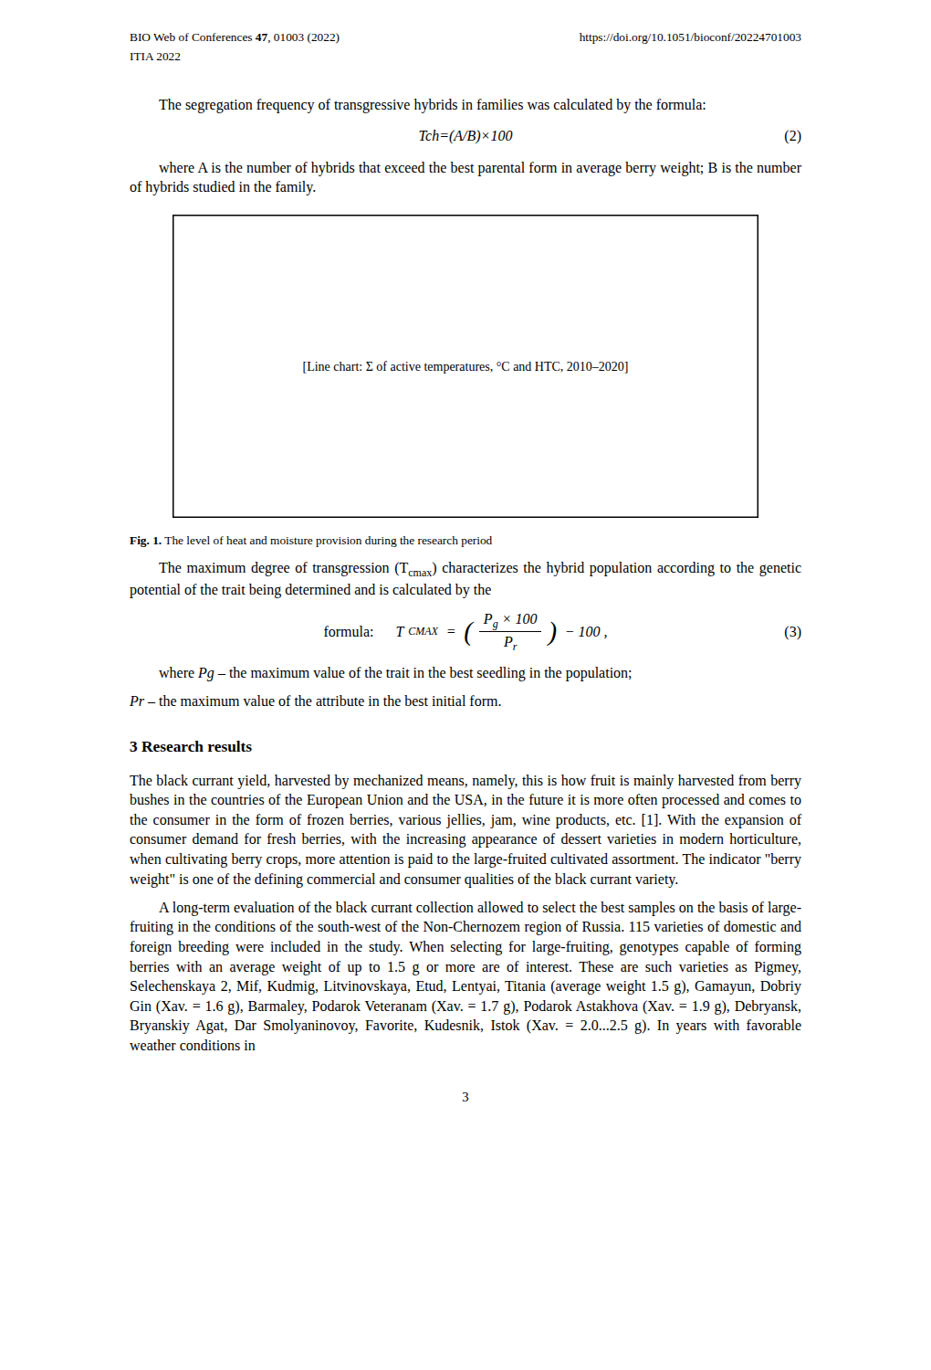BIO Web of Conferences 47, 01003 (2022)
https://doi.org/10.1051/bioconf/20224701003
ITIA 2022
The segregation frequency of transgressive hybrids in families was calculated by the formula:
Tch=(A/B)×100
(2)
where A is the number of hybrids that exceed the best parental form in average berry weight; B is the number of hybrids studied in the family.
Fig. 1. The level of heat and moisture provision during the research period
The maximum degree of transgression (Tcmax) characterizes the hybrid population according to the genetic potential of the trait being determined and is calculated by the
formula: TCMAX = ( Pg × 100 Pr ) − 100 , (3)
where Pg – the maximum value of the trait in the best seedling in the population;
Pr – the maximum value of the attribute in the best initial form.
3 Research results
The black currant yield, harvested by mechanized means, namely, this is how fruit is mainly harvested from berry bushes in the countries of the European Union and the USA, in the future it is more often processed and comes to the consumer in the form of frozen berries, various jellies, jam, wine products, etc. [1]. With the expansion of consumer demand for fresh berries, with the increasing appearance of dessert varieties in modern horticulture, when cultivating berry crops, more attention is paid to the large-fruited cultivated assortment. The indicator "berry weight" is one of the defining commercial and consumer qualities of the black currant variety.
A long-term evaluation of the black currant collection allowed to select the best samples on the basis of large-fruiting in the conditions of the south-west of the Non-Chernozem region of Russia. 115 varieties of domestic and foreign breeding were included in the study. When selecting for large-fruiting, genotypes capable of forming berries with an average weight of up to 1.5 g or more are of interest. These are such varieties as Pigmey, Selechenskaya 2, Mif, Kudmig, Litvinovskaya, Etud, Lentyai, Titania (average weight 1.5 g), Gamayun, Dobriy Gin (Xav. = 1.6 g), Barmaley, Podarok Veteranam (Xav. = 1.7 g), Podarok Astakhova (Xav. = 1.9 g), Debryansk, Bryanskiy Agat, Dar Smolyaninovoy, Favorite, Kudesnik, Istok (Xav. = 2.0...2.5 g). In years with favorable weather conditions in
3